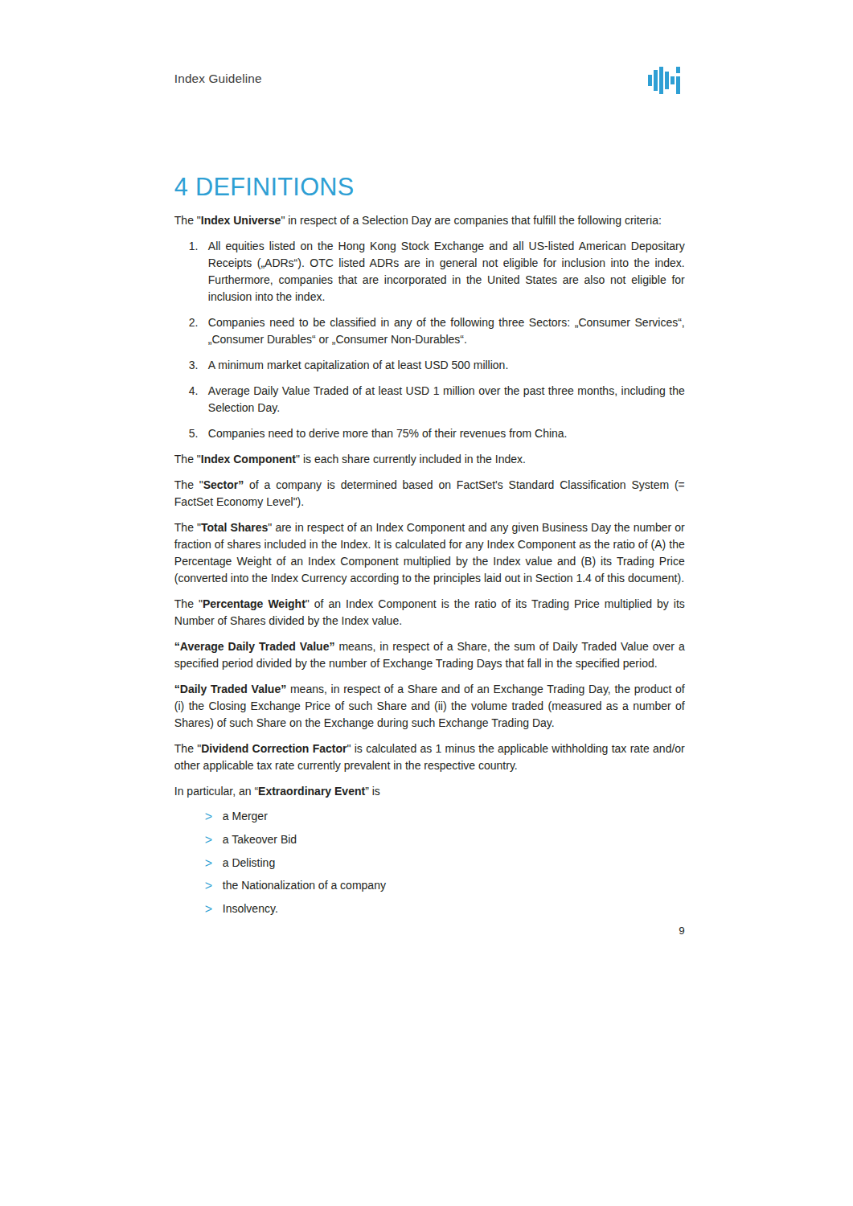Index Guideline
4 DEFINITIONS
The "Index Universe" in respect of a Selection Day are companies that fulfill the following criteria:
All equities listed on the Hong Kong Stock Exchange and all US-listed American Depositary Receipts („ADRs“). OTC listed ADRs are in general not eligible for inclusion into the index. Furthermore, companies that are incorporated in the United States are also not eligible for inclusion into the index.
Companies need to be classified in any of the following three Sectors: „Consumer Services“, „Consumer Durables“ or „Consumer Non-Durables“.
A minimum market capitalization of at least USD 500 million.
Average Daily Value Traded of at least USD 1 million over the past three months, including the Selection Day.
Companies need to derive more than 75% of their revenues from China.
The "Index Component" is each share currently included in the Index.
The "Sector” of a company is determined based on FactSet's Standard Classification System (= FactSet Economy Level").
The "Total Shares" are in respect of an Index Component and any given Business Day the number or fraction of shares included in the Index. It is calculated for any Index Component as the ratio of (A) the Percentage Weight of an Index Component multiplied by the Index value and (B) its Trading Price (converted into the Index Currency according to the principles laid out in Section 1.4 of this document).
The "Percentage Weight" of an Index Component is the ratio of its Trading Price multiplied by its Number of Shares divided by the Index value.
“Average Daily Traded Value” means, in respect of a Share, the sum of Daily Traded Value over a specified period divided by the number of Exchange Trading Days that fall in the specified period.
“Daily Traded Value” means, in respect of a Share and of an Exchange Trading Day, the product of (i) the Closing Exchange Price of such Share and (ii) the volume traded (measured as a number of Shares) of such Share on the Exchange during such Exchange Trading Day.
The "Dividend Correction Factor" is calculated as 1 minus the applicable withholding tax rate and/or other applicable tax rate currently prevalent in the respective country.
In particular, an “Extraordinary Event” is
a Merger
a Takeover Bid
a Delisting
the Nationalization of a company
Insolvency.
9